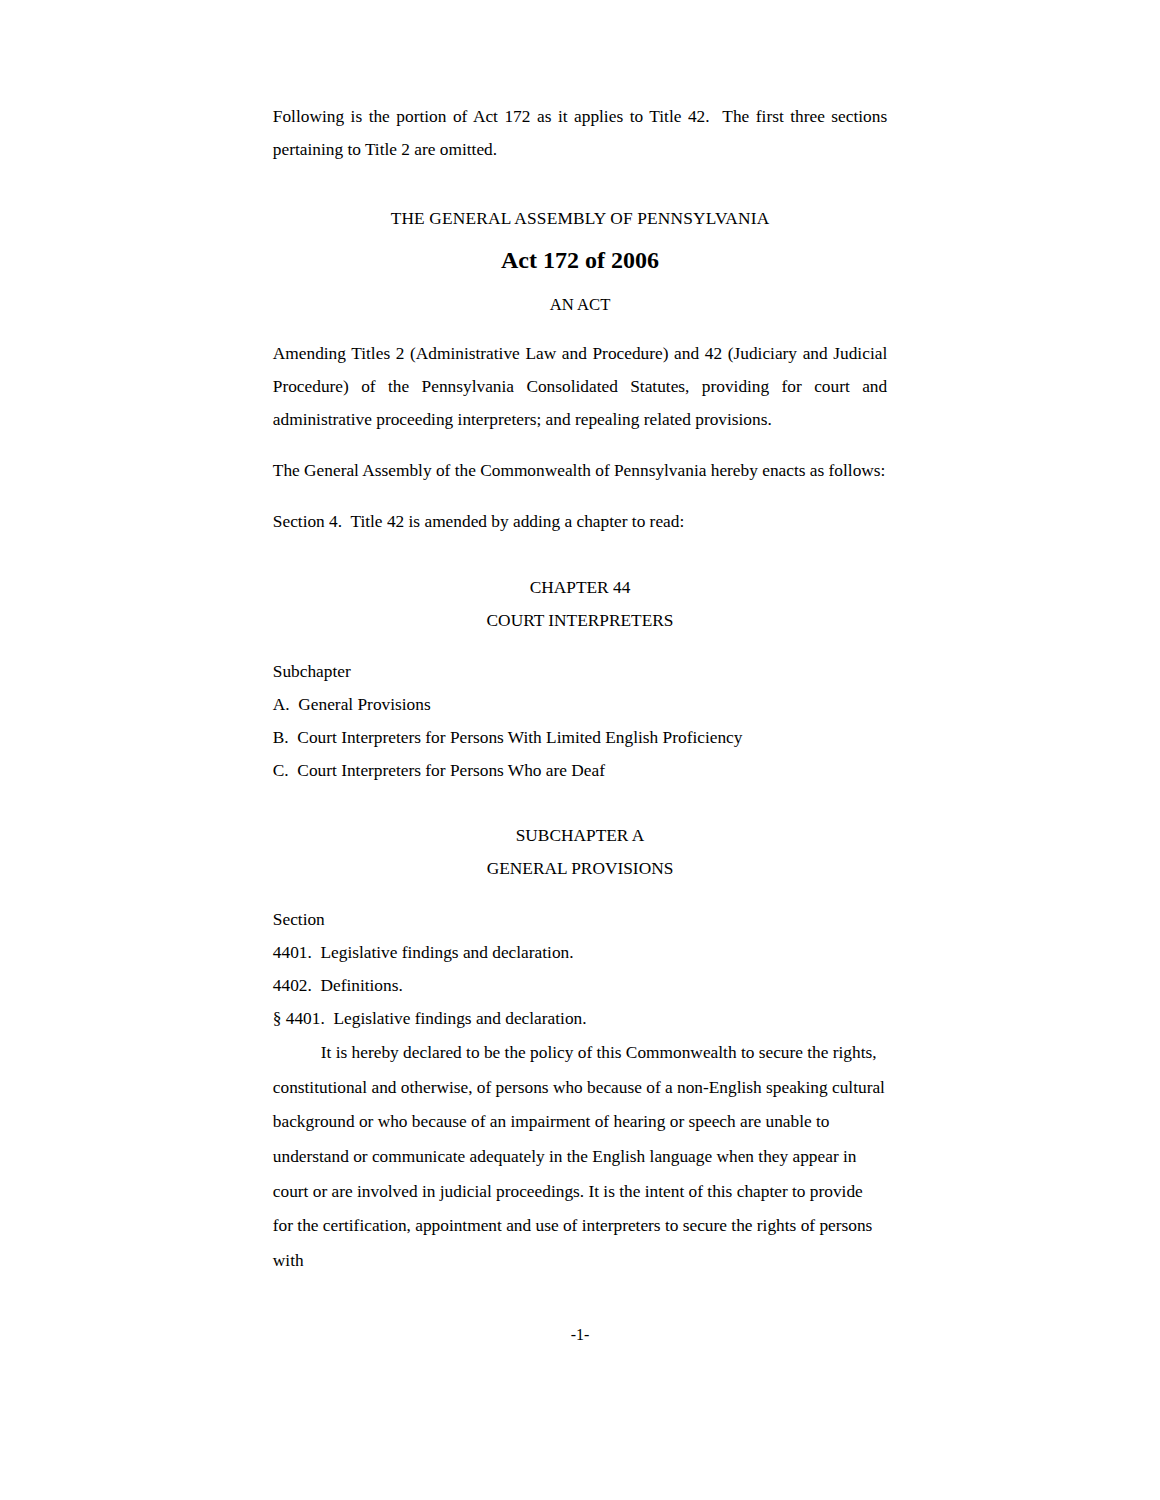Following is the portion of Act 172 as it applies to Title 42. The first three sections pertaining to Title 2 are omitted.
THE GENERAL ASSEMBLY OF PENNSYLVANIA
Act 172 of 2006
AN ACT
Amending Titles 2 (Administrative Law and Procedure) and 42 (Judiciary and Judicial Procedure) of the Pennsylvania Consolidated Statutes, providing for court and administrative proceeding interpreters; and repealing related provisions.
The General Assembly of the Commonwealth of Pennsylvania hereby enacts as follows:
Section 4. Title 42 is amended by adding a chapter to read:
CHAPTER 44
COURT INTERPRETERS
Subchapter
A. General Provisions
B. Court Interpreters for Persons With Limited English Proficiency
C. Court Interpreters for Persons Who are Deaf
SUBCHAPTER A
GENERAL PROVISIONS
Section
4401. Legislative findings and declaration.
4402. Definitions.
§ 4401. Legislative findings and declaration.
It is hereby declared to be the policy of this Commonwealth to secure the rights, constitutional and otherwise, of persons who because of a non-English speaking cultural background or who because of an impairment of hearing or speech are unable to understand or communicate adequately in the English language when they appear in court or are involved in judicial proceedings. It is the intent of this chapter to provide for the certification, appointment and use of interpreters to secure the rights of persons with
-1-